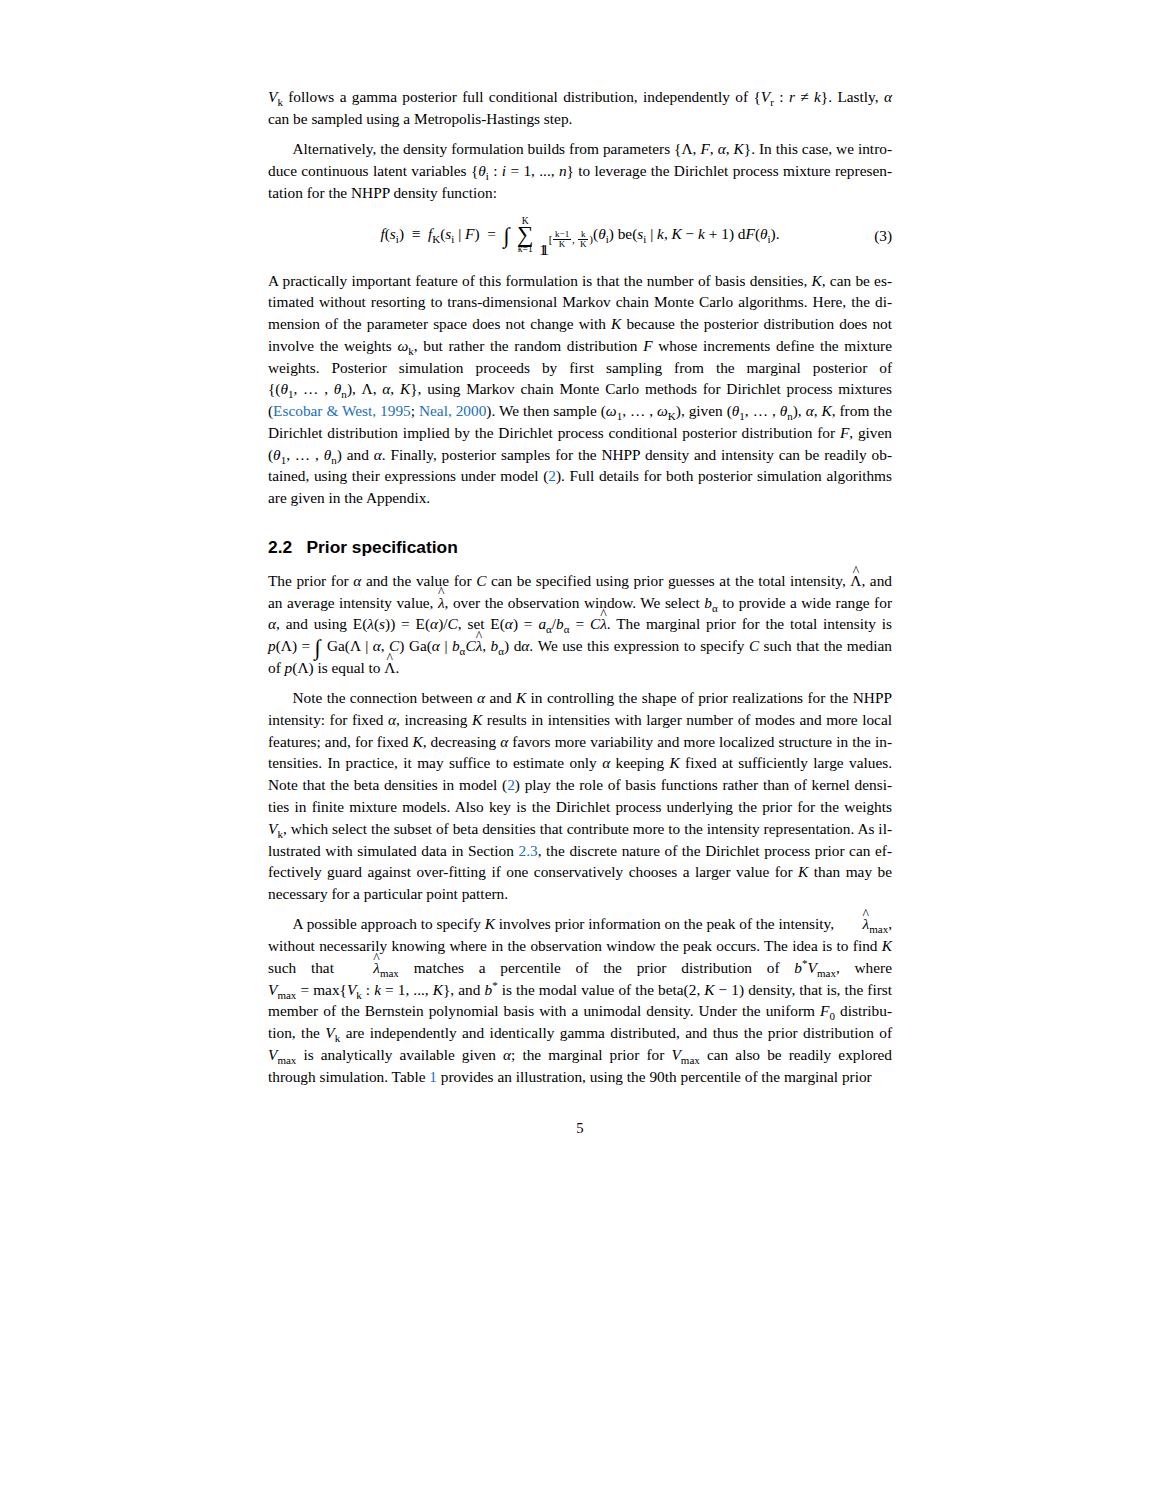Vk follows a gamma posterior full conditional distribution, independently of {Vr : r ≠ k}. Lastly, α can be sampled using a Metropolis-Hastings step.
Alternatively, the density formulation builds from parameters {Λ, F, α, K}. In this case, we introduce continuous latent variables {θi : i = 1, ..., n} to leverage the Dirichlet process mixture representation for the NHPP density function:
f(si) ≡ fK(si | F) = ∫ K∑k=1 [k−1 K, kK)(θi) be(si | k, K − k + 1) dF(θi). (3)
A practically important feature of this formulation is that the number of basis densities, K, can be estimated without resorting to trans-dimensional Markov chain Monte Carlo algorithms. Here, the dimension of the parameter space does not change with K because the posterior distribution does not involve the weights ωk, but rather the random distribution F whose increments define the mixture weights. Posterior simulation proceeds by first sampling from the marginal posterior of {(θ1, … , θn), Λ, α, K}, using Markov chain Monte Carlo methods for Dirichlet process mixtures (Escobar & West, 1995; Neal, 2000). We then sample (ω1, … , ωK), given (θ1, … , θn), α, K, from the Dirichlet distribution implied by the Dirichlet process conditional posterior distribution for F, given (θ1, … , θn) and α. Finally, posterior samples for the NHPP density and intensity can be readily obtained, using their expressions under model (2). Full details for both posterior simulation algorithms are given in the Appendix.
2.2 Prior specification
The prior for α and the value for C can be specified using prior guesses at the total intensity, Λ, and an average intensity value, λ, over the observation window. We select bα to provide a wide range for α, and using E(λ(s)) = E(α)/C, set E(α) = aα/bα = Cλ. The marginal prior for the total intensity is p(Λ) = ∫ Ga(Λ | α, C) Ga(α | bαCλ, bα) dα. We use this expression to specify C such that the median of p(Λ) is equal to Λ.
Note the connection between α and K in controlling the shape of prior realizations for the NHPP intensity: for fixed α, increasing K results in intensities with larger number of modes and more local features; and, for fixed K, decreasing α favors more variability and more localized structure in the intensities. In practice, it may suffice to estimate only α keeping K fixed at sufficiently large values. Note that the beta densities in model (2) play the role of basis functions rather than of kernel densities in finite mixture models. Also key is the Dirichlet process underlying the prior for the weights Vk, which select the subset of beta densities that contribute more to the intensity representation. As illustrated with simulated data in Section 2.3, the discrete nature of the Dirichlet process prior can effectively guard against over-fitting if one conservatively chooses a larger value for K than may be necessary for a particular point pattern.
A possible approach to specify K involves prior information on the peak of the intensity, λmax, without necessarily knowing where in the observation window the peak occurs. The idea is to find K such that λmax matches a percentile of the prior distribution of b*Vmax, where Vmax = max{Vk : k = 1, ..., K}, and b* is the modal value of the beta(2, K − 1) density, that is, the first member of the Bernstein polynomial basis with a unimodal density. Under the uniform F0 distribution, the Vk are independently and identically gamma distributed, and thus the prior distribution of Vmax is analytically available given α; the marginal prior for Vmax can also be readily explored through simulation. Table 1 provides an illustration, using the 90th percentile of the marginal prior
5